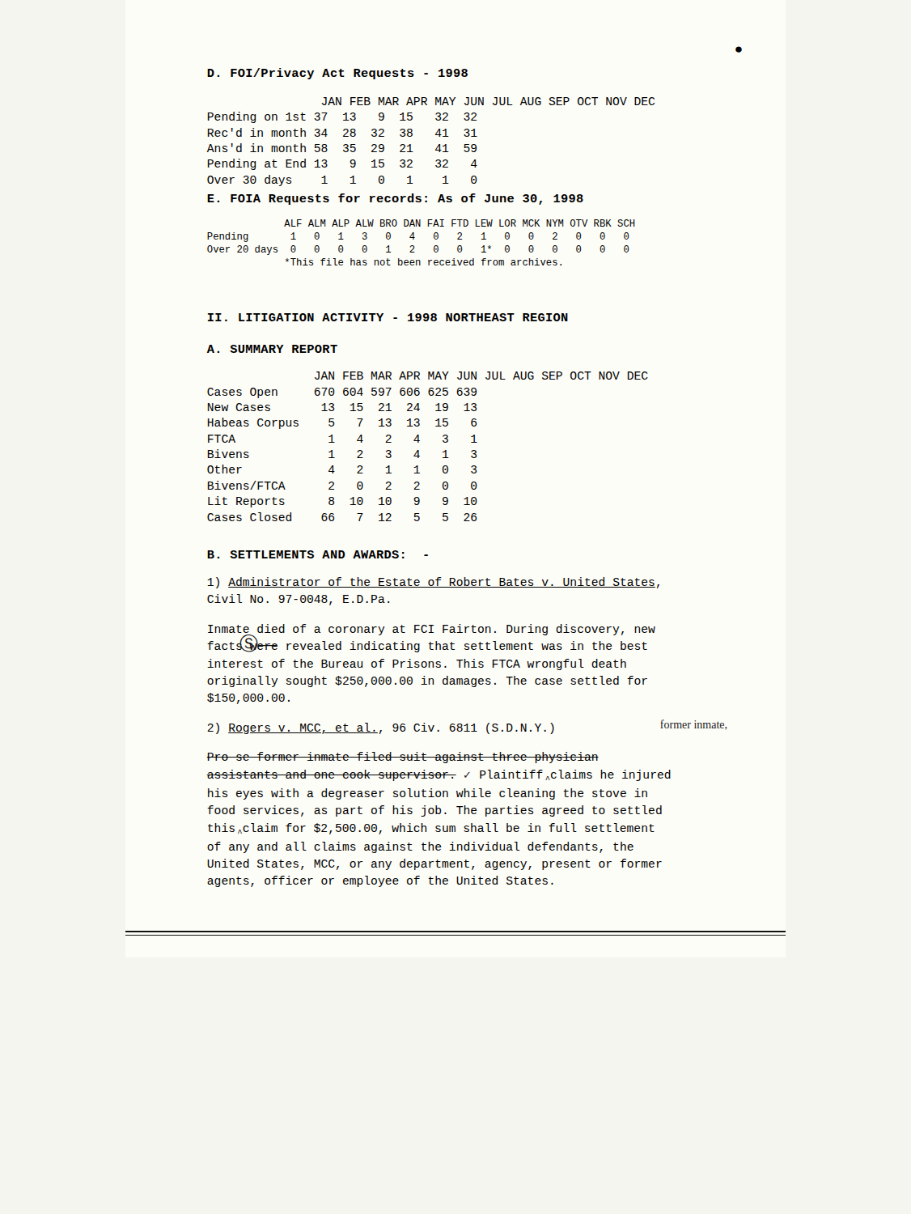●
D. FOI/Privacy Act Requests - 1998
                JAN FEB MAR APR MAY JUN JUL AUG SEP OCT NOV DEC
Pending on 1st 37  13   9  15   32  32
Rec'd in month 34  28  32  38   41  31
Ans'd in month 58  35  29  21   41  59
Pending at End 13   9  15  32   32   4
Over 30 days    1   1   0   1    1   0
E. FOIA Requests for records: As of June 30, 1998
             ALF ALM ALP ALW BRO DAN FAI FTD LEW LOR MCK NYM OTV RBK SCH
Pending       1   0   1   3   0   4   0   2   1   0   0   2   0   0   0
Over 20 days  0   0   0   0   1   2   0   0   1*  0   0   0   0   0   0
             *This file has not been received from archives.
II. LITIGATION ACTIVITY - 1998 NORTHEAST REGION
A. SUMMARY REPORT
               JAN FEB MAR APR MAY JUN JUL AUG SEP OCT NOV DEC
Cases Open     670 604 597 606 625 639
New Cases       13  15  21  24  19  13
Habeas Corpus    5   7  13  13  15   6
FTCA             1   4   2   4   3   1
Bivens           1   2   3   4   1   3
Other            4   2   1   1   0   3
Bivens/FTCA      2   0   2   2   0   0
Lit Reports      8  10  10   9   9  10
Cases Closed    66   7  12   5   5  26
B. SETTLEMENTS AND AWARDS: -
1) Administrator of the Estate of Robert Bates v. United States,
Civil No. 97-0048, E.D.Pa.
Ⓢ—
Inmate died of a coronary at FCI Fairton. During discovery, new
facts were revealed indicating that settlement was in the best
interest of the Bureau of Prisons. This FTCA wrongful death
originally sought $250,000.00 in damages. The case settled for
$150,000.00.
2) Rogers v. MCC, et al., 96 Civ. 6811 (S.D.N.Y.)
former inmate,
Pro se former inmate filed suit against three physician
assistants and one cook supervisor. ✓ Plaintiff   ^claims he injured
his eyes with a degreaser solution while cleaning the stove in
food services, as part of his job. The parties agreed to settled
this   ^claim for $2,500.00, which sum shall be in full settlement
of any and all claims against the individual defendants, the
United States, MCC, or any department, agency, present or former
agents, officer or employee of the United States.